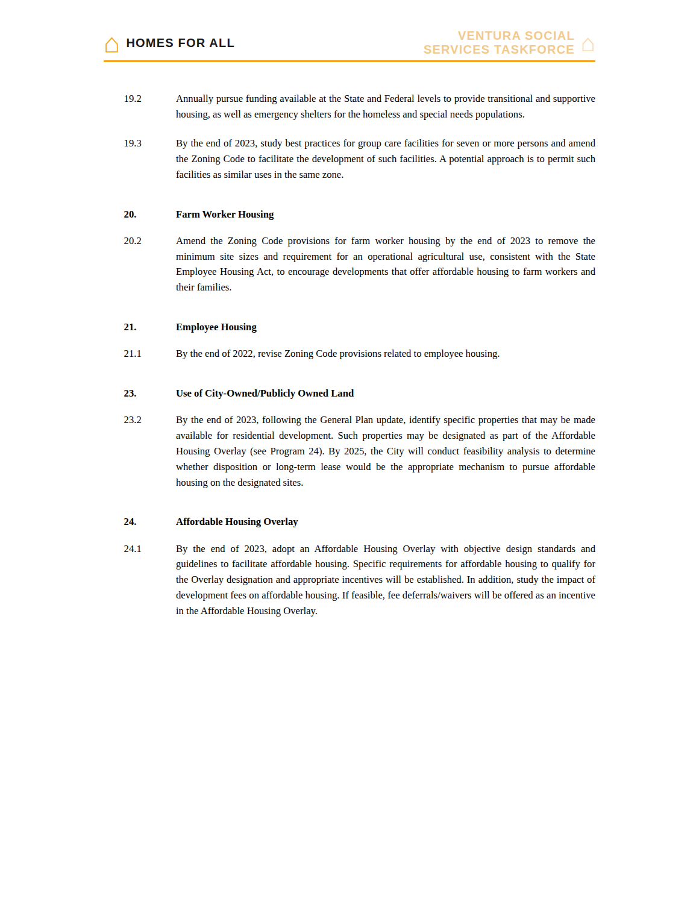⌂ HOMES FOR ALL
VENTURA SOCIAL
SERVICES TASKFORCE ⌂
19.2
Annually pursue funding available at the State and Federal levels to provide transitional and supportive housing, as well as emergency shelters for the homeless and special needs populations.
19.3
By the end of 2023, study best practices for group care facilities for seven or more persons and amend the Zoning Code to facilitate the development of such facilities. A potential approach is to permit such facilities as similar uses in the same zone.
20. Farm Worker Housing
20.2
Amend the Zoning Code provisions for farm worker housing by the end of 2023 to remove the minimum site sizes and requirement for an operational agricultural use, consistent with the State Employee Housing Act, to encourage developments that offer affordable housing to farm workers and their families.
21. Employee Housing
21.1
By the end of 2022, revise Zoning Code provisions related to employee housing.
23. Use of City-Owned/Publicly Owned Land
23.2
By the end of 2023, following the General Plan update, identify specific properties that may be made available for residential development. Such properties may be designated as part of the Affordable Housing Overlay (see Program 24). By 2025, the City will conduct feasibility analysis to determine whether disposition or long-term lease would be the appropriate mechanism to pursue affordable housing on the designated sites.
24. Affordable Housing Overlay
24.1
By the end of 2023, adopt an Affordable Housing Overlay with objective design standards and guidelines to facilitate affordable housing. Specific requirements for affordable housing to qualify for the Overlay designation and appropriate incentives will be established. In addition, study the impact of development fees on affordable housing. If feasible, fee deferrals/waivers will be offered as an incentive in the Affordable Housing Overlay.